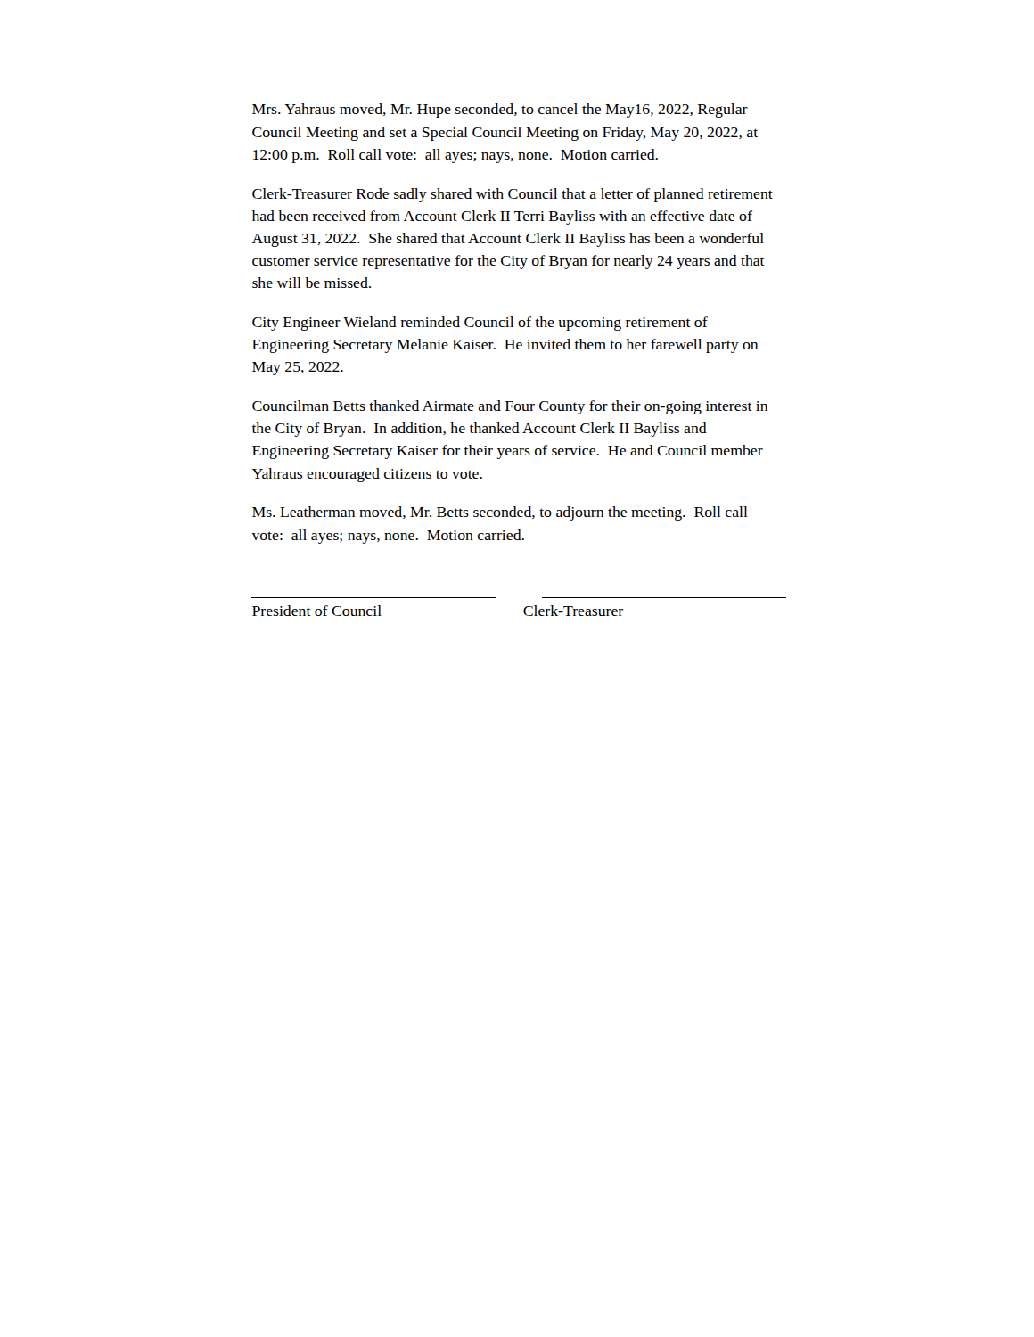Mrs. Yahraus moved, Mr. Hupe seconded, to cancel the May16, 2022, Regular Council Meeting and set a Special Council Meeting on Friday, May 20, 2022, at 12:00 p.m. Roll call vote: all ayes; nays, none. Motion carried.
Clerk-Treasurer Rode sadly shared with Council that a letter of planned retirement had been received from Account Clerk II Terri Bayliss with an effective date of August 31, 2022. She shared that Account Clerk II Bayliss has been a wonderful customer service representative for the City of Bryan for nearly 24 years and that she will be missed.
City Engineer Wieland reminded Council of the upcoming retirement of Engineering Secretary Melanie Kaiser. He invited them to her farewell party on May 25, 2022.
Councilman Betts thanked Airmate and Four County for their on-going interest in the City of Bryan. In addition, he thanked Account Clerk II Bayliss and Engineering Secretary Kaiser for their years of service. He and Council member Yahraus encouraged citizens to vote.
Ms. Leatherman moved, Mr. Betts seconded, to adjourn the meeting. Roll call vote: all ayes; nays, none. Motion carried.
President of Council
Clerk-Treasurer